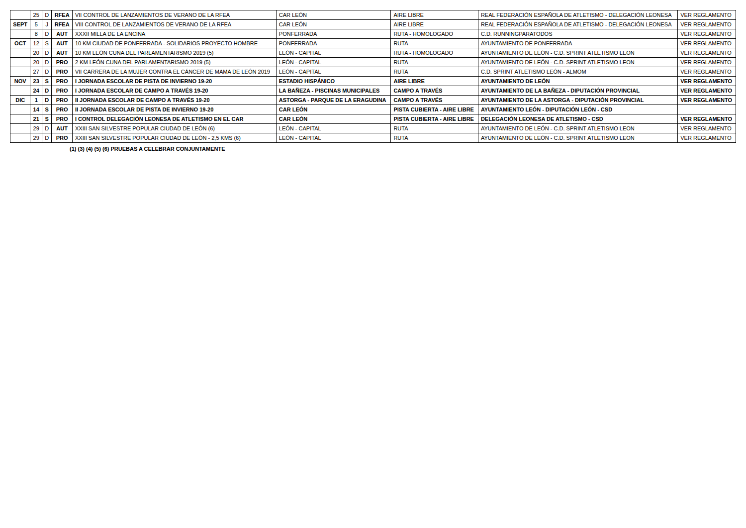| | 25 | D | RFEA | VII CONTROL DE LANZAMIENTOS DE VERANO DE LA RFEA | CAR LEÓN | AIRE LIBRE | REAL FEDERACIÓN ESPAÑOLA DE ATLETISMO - DELEGACIÓN LEONESA | VER REGLAMENTO |
| SEPT | 5 | J | RFEA | VIII CONTROL DE LANZAMIENTOS DE VERANO DE LA RFEA | CAR LEÓN | AIRE LIBRE | REAL FEDERACIÓN ESPAÑOLA DE ATLETISMO - DELEGACIÓN LEONESA | VER REGLAMENTO |
| | 8 | D | AUT | XXXII MILLA DE LA ENCINA | PONFERRADA | RUTA - HOMOLOGADO | C.D. RUNNINGPARATODOS | VER REGLAMENTO |
| OCT | 12 | S | AUT | 10 KM CIUDAD DE PONFERRADA - SOLIDARIOS PROYECTO HOMBRE | PONFERRADA | RUTA | AYUNTAMIENTO DE PONFERRADA | VER REGLAMENTO |
| | 20 | D | AUT | 10 KM LEÓN CUNA DEL PARLAMENTARISMO 2019 (5) | LEÓN - CAPITAL | RUTA - HOMOLOGADO | AYUNTAMIENTO DE LEÓN - C.D. SPRINT ATLETISMO LEON | VER REGLAMENTO |
| | 20 | D | PRO | 2 KM LEÓN CUNA DEL PARLAMENTARISMO 2019 (5) | LEÓN - CAPITAL | RUTA | AYUNTAMIENTO DE LEÓN - C.D. SPRINT ATLETISMO LEON | VER REGLAMENTO |
| | 27 | D | PRO | VII CARRERA DE LA MUJER CONTRA EL CÁNCER DE MAMA DE LEÓN 2019 | LEÓN - CAPITAL | RUTA | C.D. SPRINT ATLETISMO LEÓN - ALMOM | VER REGLAMENTO |
| NOV | 23 | S | PRO | I JORNADA ESCOLAR DE PISTA DE INVIERNO 19-20 | ESTADIO HISPÁNICO | AIRE LIBRE | AYUNTAMIENTO DE LEÓN | VER REGLAMENTO |
| | 24 | D | PRO | I JORNADA ESCOLAR DE CAMPO A TRAVÉS 19-20 | LA BAÑEZA - PISCINAS MUNICIPALES | CAMPO A TRAVÉS | AYUNTAMIENTO DE LA BAÑEZA - DIPUTACIÓN PROVINCIAL | VER REGLAMENTO |
| DIC | 1 | D | PRO | II JORNADA ESCOLAR DE CAMPO A TRAVÉS 19-20 | ASTORGA - PARQUE DE LA ERAGUDINA | CAMPO A TRAVÉS | AYUNTAMIENTO DE LA ASTORGA - DIPUTACIÓN PROVINCIAL | VER REGLAMENTO |
| | 14 | S | PRO | II JORNADA ESCOLAR DE PISTA DE INVIERNO 19-20 | CAR LEÓN | PISTA CUBIERTA - AIRE LIBRE | AYUNTAMIENTO LEÓN - DIPUTACIÓN LEÓN - CSD | |
| | 21 | S | PRO | I CONTROL DELEGACIÓN LEONESA DE ATLETISMO EN EL CAR | CAR LEÓN | PISTA CUBIERTA - AIRE LIBRE | DELEGACIÓN LEONESA DE ATLETISMO - CSD | VER REGLAMENTO |
| | 29 | D | AUT | XXIII SAN SILVESTRE POPULAR CIUDAD DE LEÓN (6) | LEÓN - CAPITAL | RUTA | AYUNTAMIENTO DE LEÓN - C.D. SPRINT ATLETISMO LEON | VER REGLAMENTO |
| | 29 | D | PRO | XXIII SAN SILVESTRE POPULAR CIUDAD DE LEÓN - 2,5 KMS (6) | LEÓN - CAPITAL | RUTA | AYUNTAMIENTO DE LEÓN - C.D. SPRINT ATLETISMO LEON | VER REGLAMENTO |
(1) (3) (4) (5) (6) PRUEBAS A CELEBRAR CONJUNTAMENTE